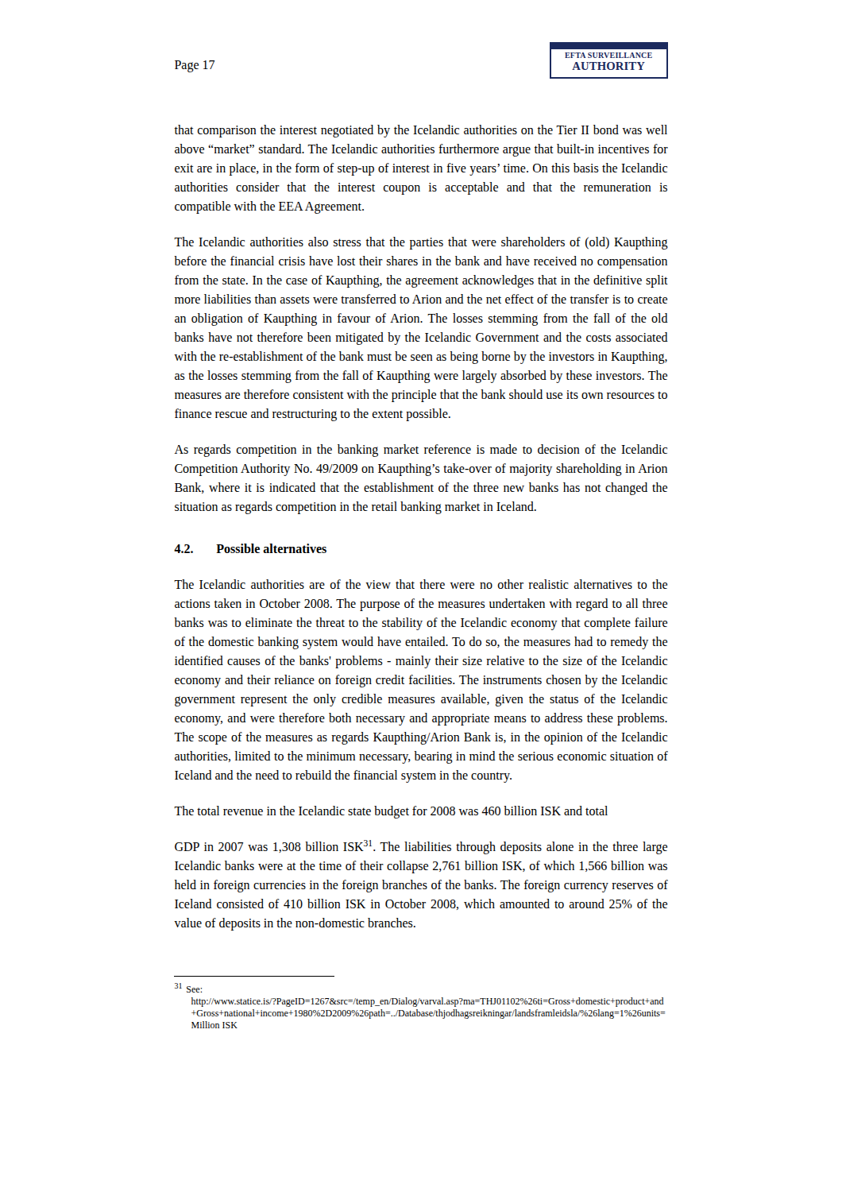Page 17
EFTA SURVEILLANCE AUTHORITY
that comparison the interest negotiated by the Icelandic authorities on the Tier II bond was well above “market” standard. The Icelandic authorities furthermore argue that built-in incentives for exit are in place, in the form of step-up of interest in five years’ time. On this basis the Icelandic authorities consider that the interest coupon is acceptable and that the remuneration is compatible with the EEA Agreement.
The Icelandic authorities also stress that the parties that were shareholders of (old) Kaupthing before the financial crisis have lost their shares in the bank and have received no compensation from the state. In the case of Kaupthing, the agreement acknowledges that in the definitive split more liabilities than assets were transferred to Arion and the net effect of the transfer is to create an obligation of Kaupthing in favour of Arion. The losses stemming from the fall of the old banks have not therefore been mitigated by the Icelandic Government and the costs associated with the re-establishment of the bank must be seen as being borne by the investors in Kaupthing, as the losses stemming from the fall of Kaupthing were largely absorbed by these investors. The measures are therefore consistent with the principle that the bank should use its own resources to finance rescue and restructuring to the extent possible.
As regards competition in the banking market reference is made to decision of the Icelandic Competition Authority No. 49/2009 on Kaupthing’s take-over of majority shareholding in Arion Bank, where it is indicated that the establishment of the three new banks has not changed the situation as regards competition in the retail banking market in Iceland.
4.2. Possible alternatives
The Icelandic authorities are of the view that there were no other realistic alternatives to the actions taken in October 2008. The purpose of the measures undertaken with regard to all three banks was to eliminate the threat to the stability of the Icelandic economy that complete failure of the domestic banking system would have entailed. To do so, the measures had to remedy the identified causes of the banks' problems - mainly their size relative to the size of the Icelandic economy and their reliance on foreign credit facilities. The instruments chosen by the Icelandic government represent the only credible measures available, given the status of the Icelandic economy, and were therefore both necessary and appropriate means to address these problems. The scope of the measures as regards Kaupthing/Arion Bank is, in the opinion of the Icelandic authorities, limited to the minimum necessary, bearing in mind the serious economic situation of Iceland and the need to rebuild the financial system in the country.
The total revenue in the Icelandic state budget for 2008 was 460 billion ISK and total
GDP in 2007 was 1,308 billion ISK31. The liabilities through deposits alone in the three large Icelandic banks were at the time of their collapse 2,761 billion ISK, of which 1,566 billion was held in foreign currencies in the foreign branches of the banks. The foreign currency reserves of Iceland consisted of 410 billion ISK in October 2008, which amounted to around 25% of the value of deposits in the non-domestic branches.
31 See: http://www.statice.is/?PageID=1267&src=/temp_en/Dialog/varval.asp?ma=THJ01102%26ti=Gross+domestic+product+and+Gross+national+income+1980%2D2009%26path=../Database/thjodhagsreikningar/landsframleidsla/%26lang=1%26units=Million ISK